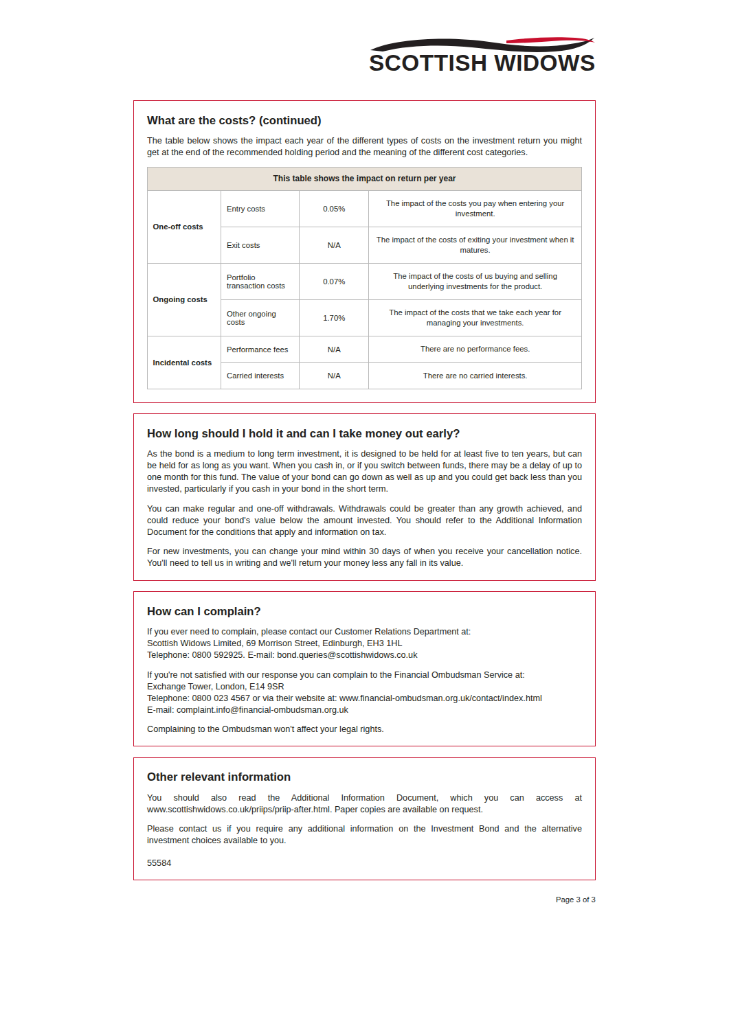SCOTTISH WIDOWS
What are the costs? (continued)
The table below shows the impact each year of the different types of costs on the investment return you might get at the end of the recommended holding period and the meaning of the different cost categories.
| This table shows the impact on return per year |
| --- |
| One-off costs | Entry costs | 0.05% | The impact of the costs you pay when entering your investment. |
| Exit costs | N/A | The impact of the costs of exiting your investment when it matures. |
| Ongoing costs | Portfolio transaction costs | 0.07% | The impact of the costs of us buying and selling underlying investments for the product. |
| Other ongoing costs | 1.70% | The impact of the costs that we take each year for managing your investments. |
| Incidental costs | Performance fees | N/A | There are no performance fees. |
| Carried interests | N/A | There are no carried interests. |
How long should I hold it and can I take money out early?
As the bond is a medium to long term investment, it is designed to be held for at least five to ten years, but can be held for as long as you want. When you cash in, or if you switch between funds, there may be a delay of up to one month for this fund. The value of your bond can go down as well as up and you could get back less than you invested, particularly if you cash in your bond in the short term.
You can make regular and one-off withdrawals. Withdrawals could be greater than any growth achieved, and could reduce your bond's value below the amount invested. You should refer to the Additional Information Document for the conditions that apply and information on tax.
For new investments, you can change your mind within 30 days of when you receive your cancellation notice. You'll need to tell us in writing and we'll return your money less any fall in its value.
How can I complain?
If you ever need to complain, please contact our Customer Relations Department at:
Scottish Widows Limited, 69 Morrison Street, Edinburgh, EH3 1HL
Telephone: 0800 592925. E-mail: bond.queries@scottishwidows.co.uk
If you're not satisfied with our response you can complain to the Financial Ombudsman Service at:
Exchange Tower, London, E14 9SR
Telephone: 0800 023 4567 or via their website at: www.financial-ombudsman.org.uk/contact/index.html
E-mail: complaint.info@financial-ombudsman.org.uk
Complaining to the Ombudsman won't affect your legal rights.
Other relevant information
You should also read the Additional Information Document, which you can access at www.scottishwidows.co.uk/priips/priip-after.html. Paper copies are available on request.
Please contact us if you require any additional information on the Investment Bond and the alternative investment choices available to you.
55584
Page 3 of 3